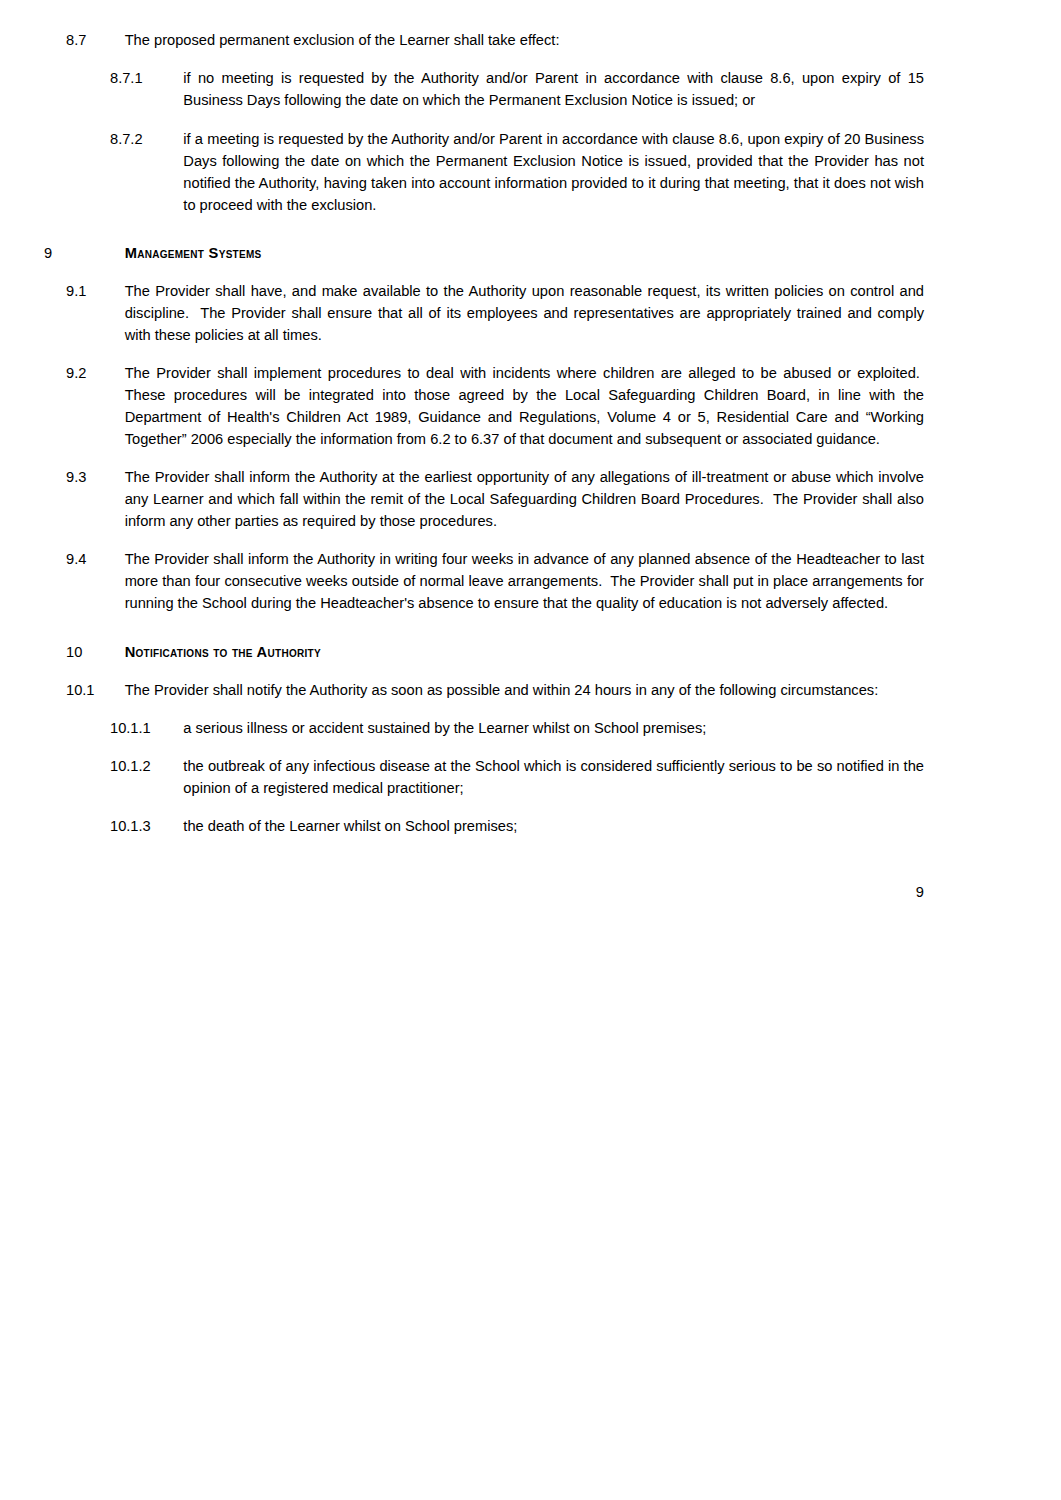8.7
The proposed permanent exclusion of the Learner shall take effect:
8.7.1
if no meeting is requested by the Authority and/or Parent in accordance with clause 8.6, upon expiry of 15 Business Days following the date on which the Permanent Exclusion Notice is issued; or
8.7.2
if a meeting is requested by the Authority and/or Parent in accordance with clause 8.6, upon expiry of 20 Business Days following the date on which the Permanent Exclusion Notice is issued, provided that the Provider has not notified the Authority, having taken into account information provided to it during that meeting, that it does not wish to proceed with the exclusion.
9
Management Systems
9.1
The Provider shall have, and make available to the Authority upon reasonable request, its written policies on control and discipline. The Provider shall ensure that all of its employees and representatives are appropriately trained and comply with these policies at all times.
9.2
The Provider shall implement procedures to deal with incidents where children are alleged to be abused or exploited. These procedures will be integrated into those agreed by the Local Safeguarding Children Board, in line with the Department of Health's Children Act 1989, Guidance and Regulations, Volume 4 or 5, Residential Care and “Working Together” 2006 especially the information from 6.2 to 6.37 of that document and subsequent or associated guidance.
9.3
The Provider shall inform the Authority at the earliest opportunity of any allegations of ill-treatment or abuse which involve any Learner and which fall within the remit of the Local Safeguarding Children Board Procedures. The Provider shall also inform any other parties as required by those procedures.
9.4
The Provider shall inform the Authority in writing four weeks in advance of any planned absence of the Headteacher to last more than four consecutive weeks outside of normal leave arrangements. The Provider shall put in place arrangements for running the School during the Headteacher's absence to ensure that the quality of education is not adversely affected.
10
Notifications to the Authority
10.1
The Provider shall notify the Authority as soon as possible and within 24 hours in any of the following circumstances:
10.1.1
a serious illness or accident sustained by the Learner whilst on School premises;
10.1.2
the outbreak of any infectious disease at the School which is considered sufficiently serious to be so notified in the opinion of a registered medical practitioner;
10.1.3
the death of the Learner whilst on School premises;
9